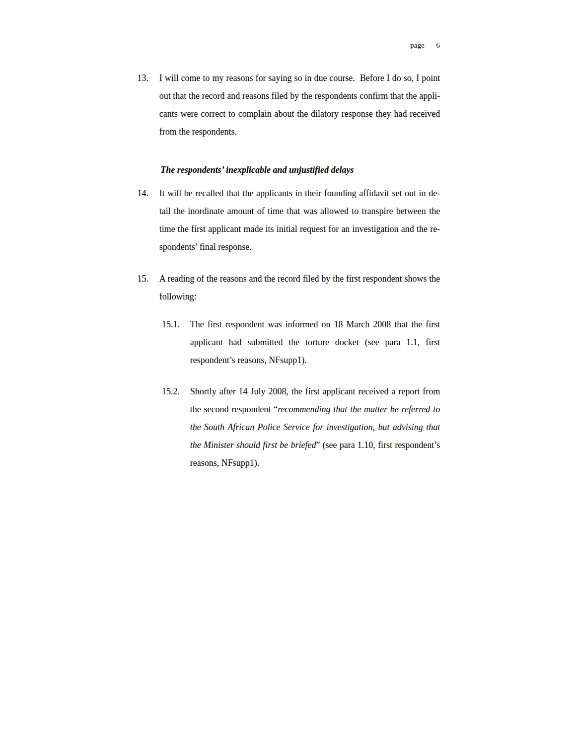page6
13.
I will come to my reasons for saying so in due course. Before I do so, I point out that the record and reasons filed by the respondents confirm that the applicants were correct to complain about the dilatory response they had received from the respondents.
The respondents’ inexplicable and unjustified delays
14.
It will be recalled that the applicants in their founding affidavit set out in detail the inordinate amount of time that was allowed to transpire between the time the first applicant made its initial request for an investigation and the respondents’ final response.
15.
A reading of the reasons and the record filed by the first respondent shows the following:
15.1.
The first respondent was informed on 18 March 2008 that the first applicant had submitted the torture docket (see para 1.1, first respondent’s reasons, NFsupp1).
15.2.
Shortly after 14 July 2008, the first applicant received a report from the second respondent “recommending that the matter be referred to the South African Police Service for investigation, but advising that the Minister should first be briefed” (see para 1.10, first respondent’s reasons, NFsupp1).